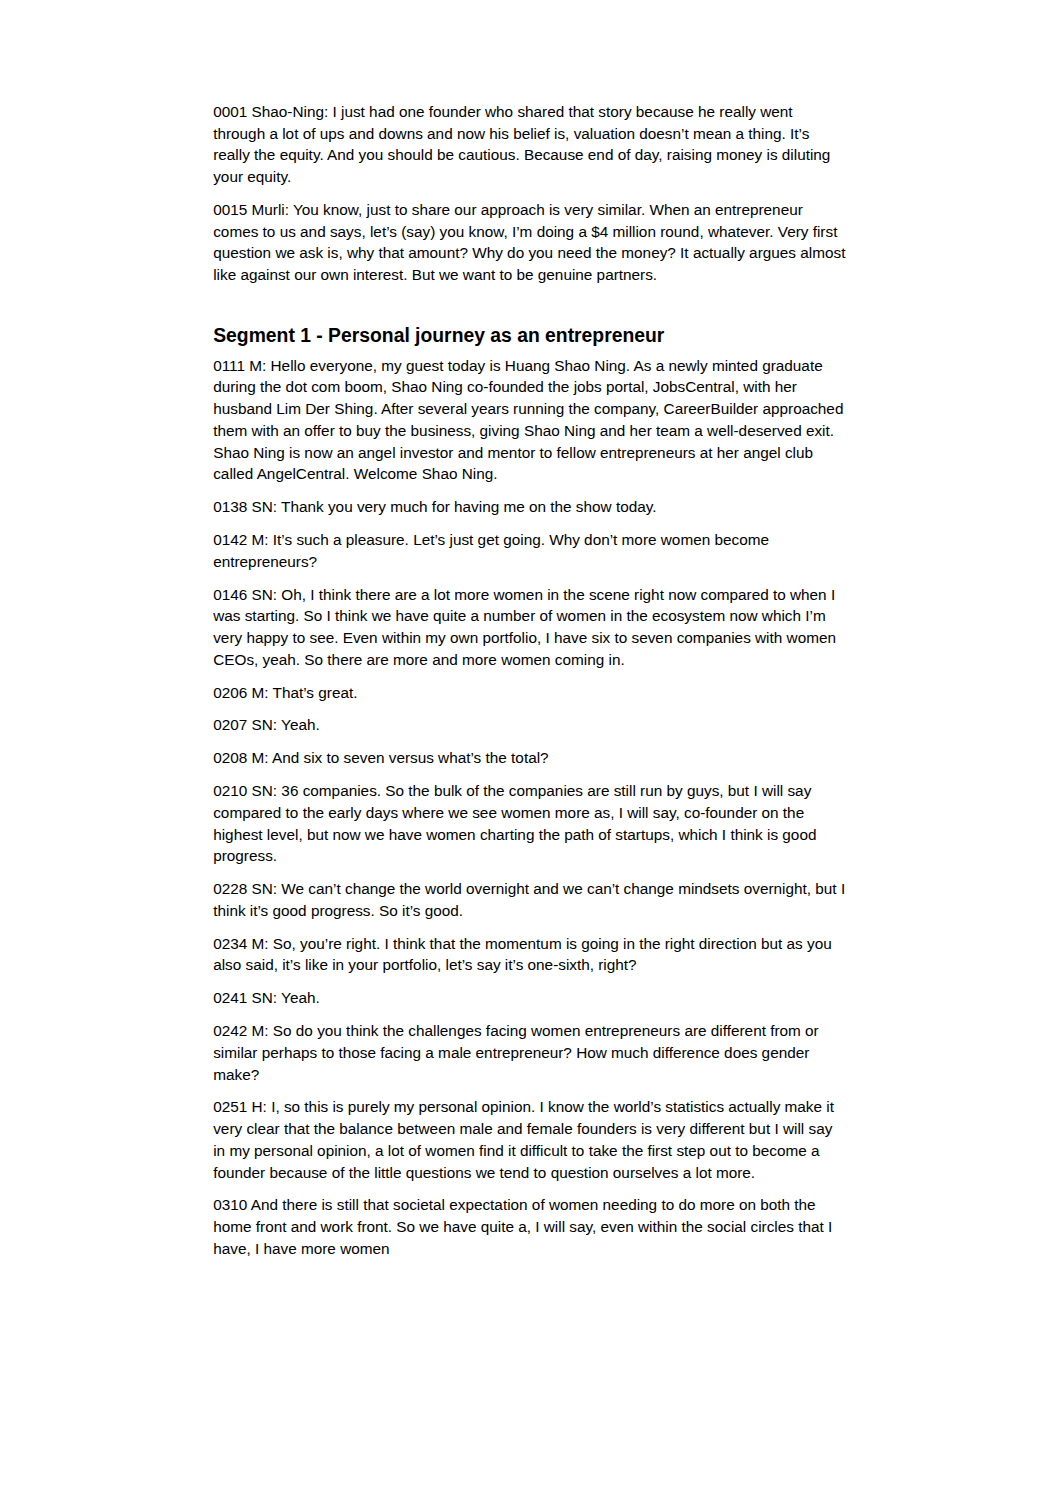0001 Shao-Ning: I just had one founder who shared that story because he really went through a lot of ups and downs and now his belief is, valuation doesn’t mean a thing. It’s really the equity. And you should be cautious. Because end of day, raising money is diluting your equity.
0015 Murli: You know, just to share our approach is very similar. When an entrepreneur comes to us and says, let’s (say) you know, I’m doing a $4 million round, whatever. Very first question we ask is, why that amount? Why do you need the money? It actually argues almost like against our own interest. But we want to be genuine partners.
Segment 1 - Personal journey as an entrepreneur
0111 M: Hello everyone, my guest today is Huang Shao Ning. As a newly minted graduate during the dot com boom, Shao Ning co-founded the jobs portal, JobsCentral, with her husband Lim Der Shing. After several years running the company, CareerBuilder approached them with an offer to buy the business, giving Shao Ning and her team a well-deserved exit. Shao Ning is now an angel investor and mentor to fellow entrepreneurs at her angel club called AngelCentral. Welcome Shao Ning.
0138 SN: Thank you very much for having me on the show today.
0142 M: It’s such a pleasure. Let’s just get going. Why don’t more women become entrepreneurs?
0146 SN: Oh, I think there are a lot more women in the scene right now compared to when I was starting. So I think we have quite a number of women in the ecosystem now which I’m very happy to see. Even within my own portfolio, I have six to seven companies with women CEOs, yeah. So there are more and more women coming in.
0206 M: That’s great.
0207 SN: Yeah.
0208 M: And six to seven versus what’s the total?
0210 SN: 36 companies. So the bulk of the companies are still run by guys, but I will say compared to the early days where we see women more as, I will say, co-founder on the highest level, but now we have women charting the path of startups, which I think is good progress.
0228 SN: We can’t change the world overnight and we can’t change mindsets overnight, but I think it’s good progress. So it’s good.
0234 M: So, you’re right. I think that the momentum is going in the right direction but as you also said, it’s like in your portfolio, let’s say it’s one-sixth, right?
0241 SN: Yeah.
0242 M: So do you think the challenges facing women entrepreneurs are different from or similar perhaps to those facing a male entrepreneur? How much difference does gender make?
0251 H: I, so this is purely my personal opinion. I know the world’s statistics actually make it very clear that the balance between male and female founders is very different but I will say in my personal opinion, a lot of women find it difficult to take the first step out to become a founder because of the little questions we tend to question ourselves a lot more.
0310 And there is still that societal expectation of women needing to do more on both the home front and work front. So we have quite a, I will say, even within the social circles that I have, I have more women